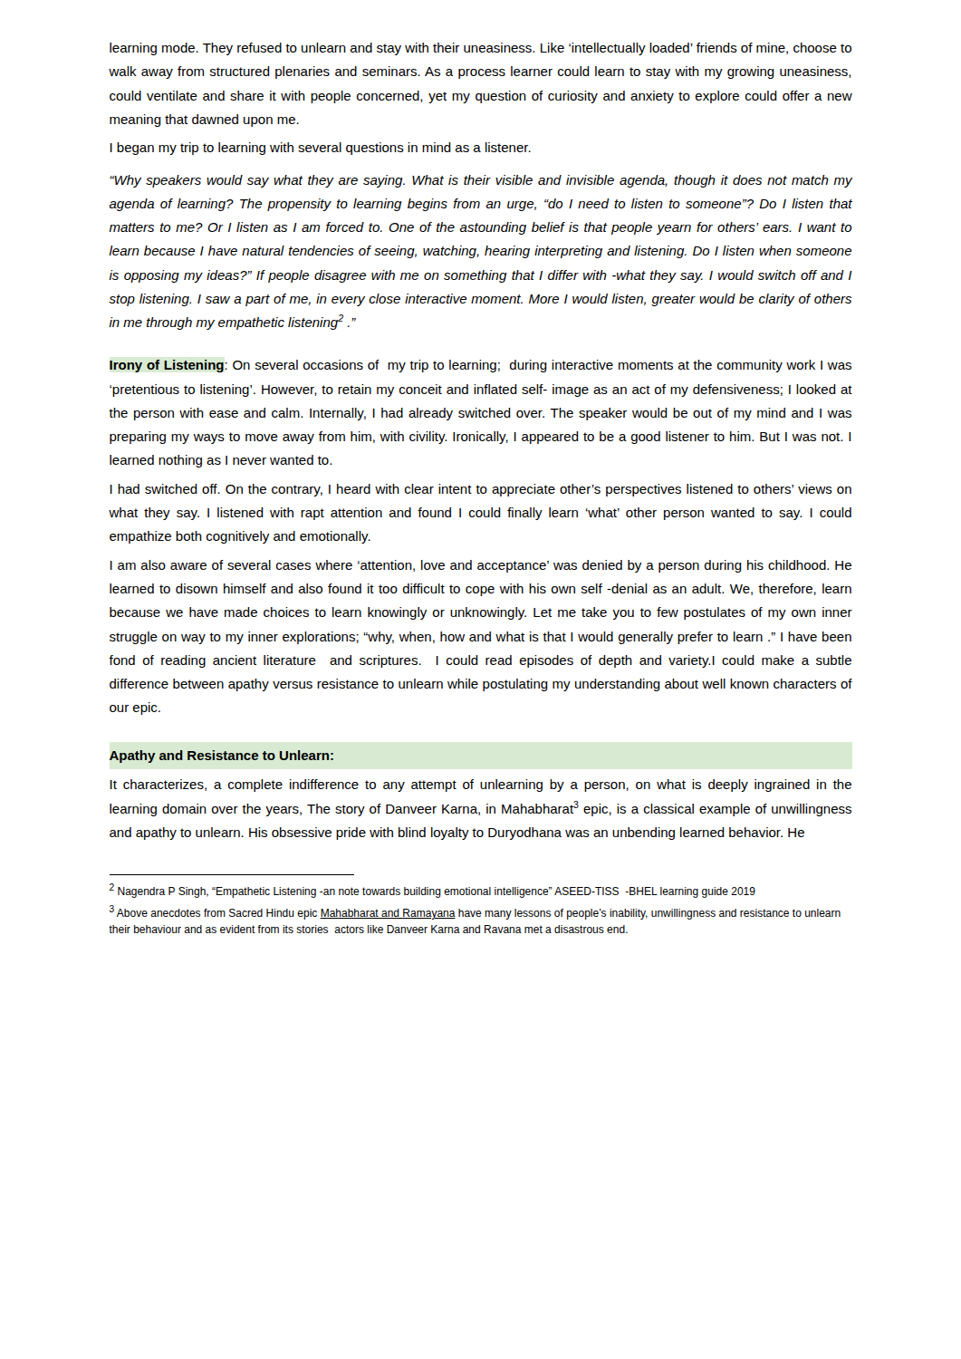learning mode. They refused to unlearn and stay with their uneasiness. Like ‘intellectually loaded’ friends of mine, choose to walk away from structured plenaries and seminars. As a process learner could learn to stay with my growing uneasiness, could ventilate and share it with people concerned, yet my question of curiosity and anxiety to explore could offer a new meaning that dawned upon me.
I began my trip to learning with several questions in mind as a listener.
“Why speakers would say what they are saying. What is their visible and invisible agenda, though it does not match my agenda of learning? The propensity to learning begins from an urge, “do I need to listen to someone”? Do I listen that matters to me? Or I listen as I am forced to. One of the astounding belief is that people yearn for others’ ears. I want to learn because I have natural tendencies of seeing, watching, hearing interpreting and listening. Do I listen when someone is opposing my ideas?” If people disagree with me on something that I differ with -what they say. I would switch off and I stop listening. I saw a part of me, in every close interactive moment. More I would listen, greater would be clarity of others in me through my empathetic listening2 .”
Irony of Listening: On several occasions of my trip to learning; during interactive moments at the community work I was ‘pretentious to listening’. However, to retain my conceit and inflated self- image as an act of my defensiveness; I looked at the person with ease and calm. Internally, I had already switched over. The speaker would be out of my mind and I was preparing my ways to move away from him, with civility. Ironically, I appeared to be a good listener to him. But I was not. I learned nothing as I never wanted to.
I had switched off. On the contrary, I heard with clear intent to appreciate other’s perspectives listened to others’ views on what they say. I listened with rapt attention and found I could finally learn ‘what’ other person wanted to say. I could empathize both cognitively and emotionally.
I am also aware of several cases where ‘attention, love and acceptance’ was denied by a person during his childhood. He learned to disown himself and also found it too difficult to cope with his own self -denial as an adult. We, therefore, learn because we have made choices to learn knowingly or unknowingly. Let me take you to few postulates of my own inner struggle on way to my inner explorations; “why, when, how and what is that I would generally prefer to learn .” I have been fond of reading ancient literature and scriptures. I could read episodes of depth and variety.I could make a subtle difference between apathy versus resistance to unlearn while postulating my understanding about well known characters of our epic.
Apathy and Resistance to Unlearn:
It characterizes, a complete indifference to any attempt of unlearning by a person, on what is deeply ingrained in the learning domain over the years, The story of Danveer Karna, in Mahabharat3 epic, is a classical example of unwillingness and apathy to unlearn. His obsessive pride with blind loyalty to Duryodhana was an unbending learned behavior. He
2 Nagendra P Singh, “Empathetic Listening -an note towards building emotional intelligence” ASEED-TISS -BHEL learning guide 2019
3 Above anecdotes from Sacred Hindu epic Mahabharat and Ramayana have many lessons of people’s inability, unwillingness and resistance to unlearn their behaviour and as evident from its stories actors like Danveer Karna and Ravana met a disastrous end.